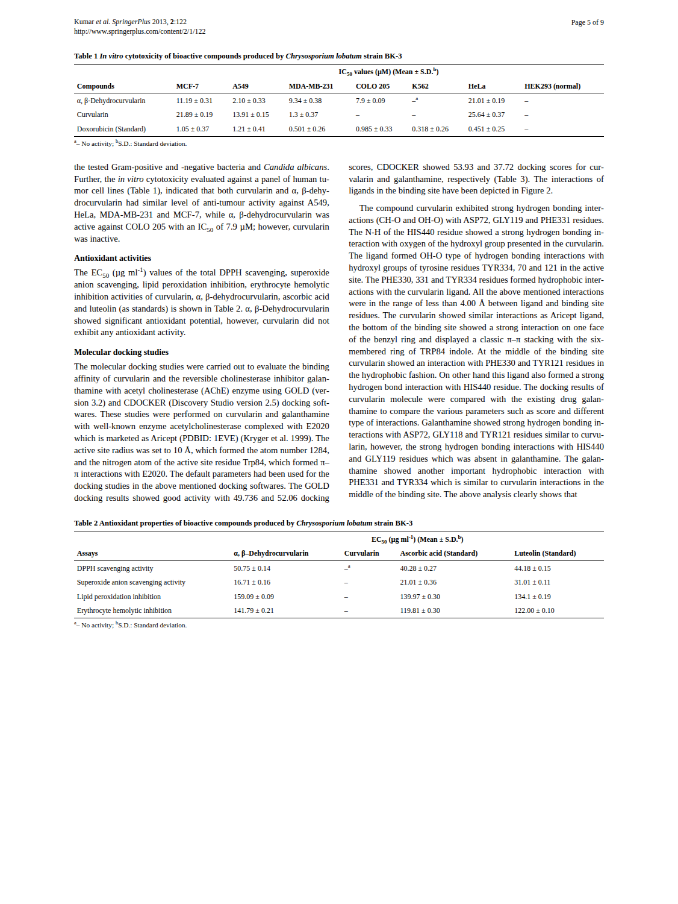Kumar et al. SpringerPlus 2013, 2:122
http://www.springerplus.com/content/2/1/122
Page 5 of 9
Table 1 In vitro cytotoxicity of bioactive compounds produced by Chrysosporium lobatum strain BK-3
| Compounds | IC 50 values (µM) (Mean ± S.D. b ) |
| --- | --- |
| MCF-7 | A549 | MDA-MB-231 | COLO 205 | K562 | HeLa | HEK293 (normal) |
| α, β-Dehydrocurvularin | 11.19 ± 0.31 | 2.10 ± 0.33 | 9.34 ± 0.38 | 7.9 ± 0.09 | – a | 21.01 ± 0.19 | – |
| Curvularin | 21.89 ± 0.19 | 13.91 ± 0.15 | 1.3 ± 0.37 | – | – | 25.64 ± 0.37 | – |
| Doxorubicin (Standard) | 1.05 ± 0.37 | 1.21 ± 0.41 | 0.501 ± 0.26 | 0.985 ± 0.33 | 0.318 ± 0.26 | 0.451 ± 0.25 | – |
a– No activity; bS.D.: Standard deviation.
the tested Gram-positive and -negative bacteria and Candida albicans. Further, the in vitro cytotoxicity evaluated against a panel of human tumor cell lines (Table 1), indicated that both curvularin and α, β-dehydrocurvularin had similar level of anti-tumour activity against A549, HeLa, MDA-MB-231 and MCF-7, while α, β-dehydrocurvularin was active against COLO 205 with an IC50 of 7.9 µM; however, curvularin was inactive.
Antioxidant activities
The EC50 (µg ml-1) values of the total DPPH scavenging, superoxide anion scavenging, lipid peroxidation inhibition, erythrocyte hemolytic inhibition activities of curvularin, α, β-dehydrocurvularin, ascorbic acid and luteolin (as standards) is shown in Table 2. α, β-Dehydrocurvularin showed significant antioxidant potential, however, curvularin did not exhibit any antioxidant activity.
Molecular docking studies
The molecular docking studies were carried out to evaluate the binding affinity of curvularin and the reversible cholinesterase inhibitor galanthamine with acetyl cholinesterase (AChE) enzyme using GOLD (version 3.2) and CDOCKER (Discovery Studio version 2.5) docking softwares. These studies were performed on curvularin and galanthamine with well-known enzyme acetylcholinesterase complexed with E2020 which is marketed as Aricept (PDBID: 1EVE) (Kryger et al. 1999). The active site radius was set to 10 Å, which formed the atom number 1284, and the nitrogen atom of the active site residue Trp84, which formed π–π interactions with E2020. The default parameters had been used for the docking studies in the above mentioned docking softwares. The GOLD docking results showed good activity with 49.736 and 52.06 docking scores, CDOCKER showed 53.93 and 37.72 docking scores for curvalarin and galanthamine, respectively (Table 3). The interactions of ligands in the binding site have been depicted in Figure 2.
The compound curvularin exhibited strong hydrogen bonding interactions (CH-O and OH-O) with ASP72, GLY119 and PHE331 residues. The N-H of the HIS440 residue showed a strong hydrogen bonding interaction with oxygen of the hydroxyl group presented in the curvularin. The ligand formed OH-O type of hydrogen bonding interactions with hydroxyl groups of tyrosine residues TYR334, 70 and 121 in the active site. The PHE330, 331 and TYR334 residues formed hydrophobic interactions with the curvularin ligand. All the above mentioned interactions were in the range of less than 4.00 Å between ligand and binding site residues. The curvularin showed similar interactions as Aricept ligand, the bottom of the binding site showed a strong interaction on one face of the benzyl ring and displayed a classic π–π stacking with the six-membered ring of TRP84 indole. At the middle of the binding site curvularin showed an interaction with PHE330 and TYR121 residues in the hydrophobic fashion. On other hand this ligand also formed a strong hydrogen bond interaction with HIS440 residue. The docking results of curvularin molecule were compared with the existing drug galanthamine to compare the various parameters such as score and different type of interactions. Galanthamine showed strong hydrogen bonding interactions with ASP72, GLY118 and TYR121 residues similar to curvularin, however, the strong hydrogen bonding interactions with HIS440 and GLY119 residues which was absent in galanthamine. The galanthamine showed another important hydrophobic interaction with PHE331 and TYR334 which is similar to curvularin interactions in the middle of the binding site. The above analysis clearly shows that
Table 2 Antioxidant properties of bioactive compounds produced by Chrysosporium lobatum strain BK-3
| Assays | EC 50 (µg ml -1 ) (Mean ± S.D. b ) |
| --- | --- |
| α, β–Dehydrocurvularin | Curvularin | Ascorbic acid (Standard) | Luteolin (Standard) |
| DPPH scavenging activity | 50.75 ± 0.14 | – a | 40.28 ± 0.27 | 44.18 ± 0.15 |
| Superoxide anion scavenging activity | 16.71 ± 0.16 | – | 21.01 ± 0.36 | 31.01 ± 0.11 |
| Lipid peroxidation inhibition | 159.09 ± 0.09 | – | 139.97 ± 0.30 | 134.1 ± 0.19 |
| Erythrocyte hemolytic inhibition | 141.79 ± 0.21 | – | 119.81 ± 0.30 | 122.00 ± 0.10 |
a– No activity; bS.D.: Standard deviation.